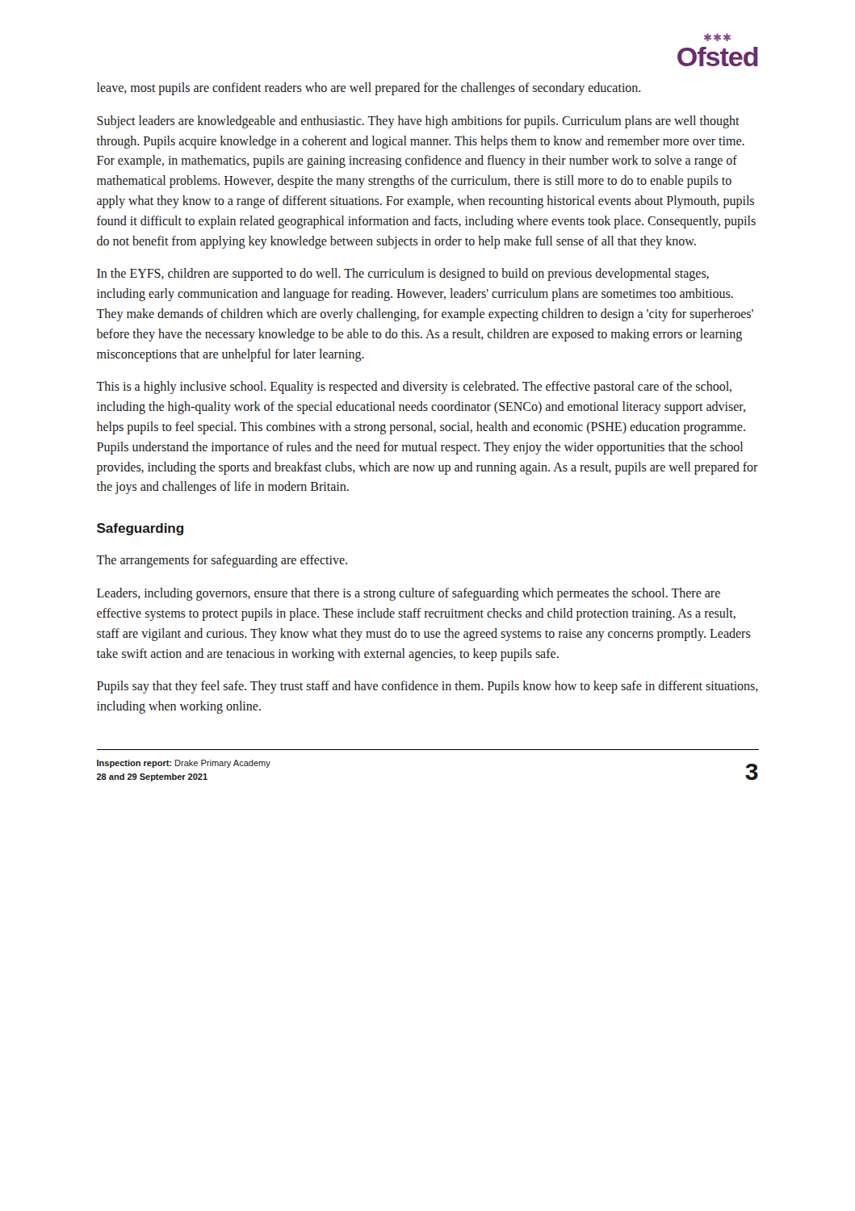✱✱✱
Ofsted
leave, most pupils are confident readers who are well prepared for the challenges of secondary education.
Subject leaders are knowledgeable and enthusiastic. They have high ambitions for pupils. Curriculum plans are well thought through. Pupils acquire knowledge in a coherent and logical manner. This helps them to know and remember more over time. For example, in mathematics, pupils are gaining increasing confidence and fluency in their number work to solve a range of mathematical problems. However, despite the many strengths of the curriculum, there is still more to do to enable pupils to apply what they know to a range of different situations. For example, when recounting historical events about Plymouth, pupils found it difficult to explain related geographical information and facts, including where events took place. Consequently, pupils do not benefit from applying key knowledge between subjects in order to help make full sense of all that they know.
In the EYFS, children are supported to do well. The curriculum is designed to build on previous developmental stages, including early communication and language for reading. However, leaders' curriculum plans are sometimes too ambitious. They make demands of children which are overly challenging, for example expecting children to design a 'city for superheroes' before they have the necessary knowledge to be able to do this. As a result, children are exposed to making errors or learning misconceptions that are unhelpful for later learning.
This is a highly inclusive school. Equality is respected and diversity is celebrated. The effective pastoral care of the school, including the high-quality work of the special educational needs coordinator (SENCo) and emotional literacy support adviser, helps pupils to feel special. This combines with a strong personal, social, health and economic (PSHE) education programme. Pupils understand the importance of rules and the need for mutual respect. They enjoy the wider opportunities that the school provides, including the sports and breakfast clubs, which are now up and running again. As a result, pupils are well prepared for the joys and challenges of life in modern Britain.
Safeguarding
The arrangements for safeguarding are effective.
Leaders, including governors, ensure that there is a strong culture of safeguarding which permeates the school. There are effective systems to protect pupils in place. These include staff recruitment checks and child protection training. As a result, staff are vigilant and curious. They know what they must do to use the agreed systems to raise any concerns promptly. Leaders take swift action and are tenacious in working with external agencies, to keep pupils safe.
Pupils say that they feel safe. They trust staff and have confidence in them. Pupils know how to keep safe in different situations, including when working online.
Inspection report: Drake Primary Academy
28 and 29 September 2021
3